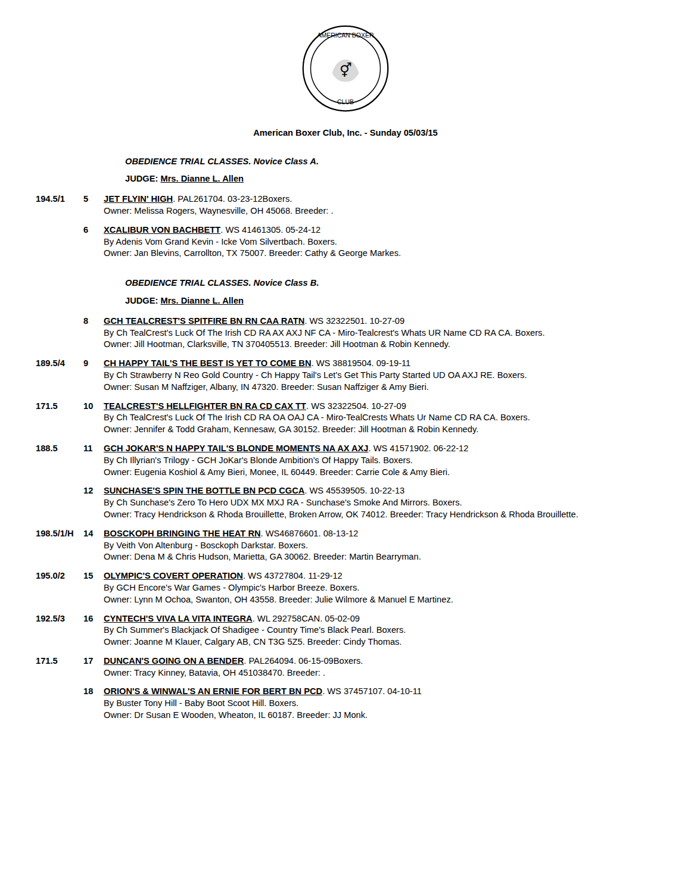American Boxer Club, Inc. - Sunday 05/03/15
OBEDIENCE TRIAL CLASSES. Novice Class A.
JUDGE: Mrs. Dianne L. Allen
| 194.5/1 | 5 | JET FLYIN' HIGH . PAL261704. 03-23-12Boxers. Owner: Melissa Rogers, Waynesville, OH 45068. Breeder: . |
| | 6 | XCALIBUR VON BACHBETT . WS 41461305. 05-24-12 By Adenis Vom Grand Kevin - Icke Vom Silvertbach. Boxers. Owner: Jan Blevins, Carrollton, TX 75007. Breeder: Cathy & George Markes. |
OBEDIENCE TRIAL CLASSES. Novice Class B.
JUDGE: Mrs. Dianne L. Allen
| | 8 | GCH TEALCREST'S SPITFIRE BN RN CAA RATN . WS 32322501. 10-27-09 By Ch TealCrest's Luck Of The Irish CD RA AX AXJ NF CA - Miro-Tealcrest's Whats UR Name CD RA CA. Boxers. Owner: Jill Hootman, Clarksville, TN 370405513. Breeder: Jill Hootman & Robin Kennedy. |
| 189.5/4 | 9 | CH HAPPY TAIL'S THE BEST IS YET TO COME BN . WS 38819504. 09-19-11 By Ch Strawberry N Reo Gold Country - Ch Happy Tail's Let's Get This Party Started UD OA AXJ RE. Boxers. Owner: Susan M Naffziger, Albany, IN 47320. Breeder: Susan Naffziger & Amy Bieri. |
| 171.5 | 10 | TEALCREST'S HELLFIGHTER BN RA CD CAX TT . WS 32322504. 10-27-09 By Ch TealCrest's Luck Of The Irish CD RA OA OAJ CA - Miro-TealCrests Whats Ur Name CD RA CA. Boxers. Owner: Jennifer & Todd Graham, Kennesaw, GA 30152. Breeder: Jill Hootman & Robin Kennedy. |
| 188.5 | 11 | GCH JOKAR'S N HAPPY TAIL'S BLONDE MOMENTS NA AX AXJ . WS 41571902. 06-22-12 By Ch Illyrian's Trilogy - GCH JoKar's Blonde Ambition's Of Happy Tails. Boxers. Owner: Eugenia Koshiol & Amy Bieri, Monee, IL 60449. Breeder: Carrie Cole & Amy Bieri. |
| | 12 | SUNCHASE'S SPIN THE BOTTLE BN PCD CGCA . WS 45539505. 10-22-13 By Ch Sunchase's Zero To Hero UDX MX MXJ RA - Sunchase's Smoke And Mirrors. Boxers. Owner: Tracy Hendrickson & Rhoda Brouillette, Broken Arrow, OK 74012. Breeder: Tracy Hendrickson & Rhoda Brouillette. |
| 198.5/1/H | 14 | BOSCKOPH BRINGING THE HEAT RN . WS46876601. 08-13-12 By Veith Von Altenburg - Bosckoph Darkstar. Boxers. Owner: Dena M & Chris Hudson, Marietta, GA 30062. Breeder: Martin Bearryman. |
| 195.0/2 | 15 | OLYMPIC'S COVERT OPERATION . WS 43727804. 11-29-12 By GCH Encore's War Games - Olympic's Harbor Breeze. Boxers. Owner: Lynn M Ochoa, Swanton, OH 43558. Breeder: Julie Wilmore & Manuel E Martinez. |
| 192.5/3 | 16 | CYNTECH'S VIVA LA VITA INTEGRA . WL 292758CAN. 05-02-09 By Ch Summer's Blackjack Of Shadigee - Country Time's Black Pearl. Boxers. Owner: Joanne M Klauer, Calgary AB, CN T3G 5Z5. Breeder: Cindy Thomas. |
| 171.5 | 17 | DUNCAN'S GOING ON A BENDER . PAL264094. 06-15-09Boxers. Owner: Tracy Kinney, Batavia, OH 451038470. Breeder: . |
| | 18 | ORION'S & WINWAL'S AN ERNIE FOR BERT BN PCD . WS 37457107. 04-10-11 By Buster Tony Hill - Baby Boot Scoot Hill. Boxers. Owner: Dr Susan E Wooden, Wheaton, IL 60187. Breeder: JJ Monk. |